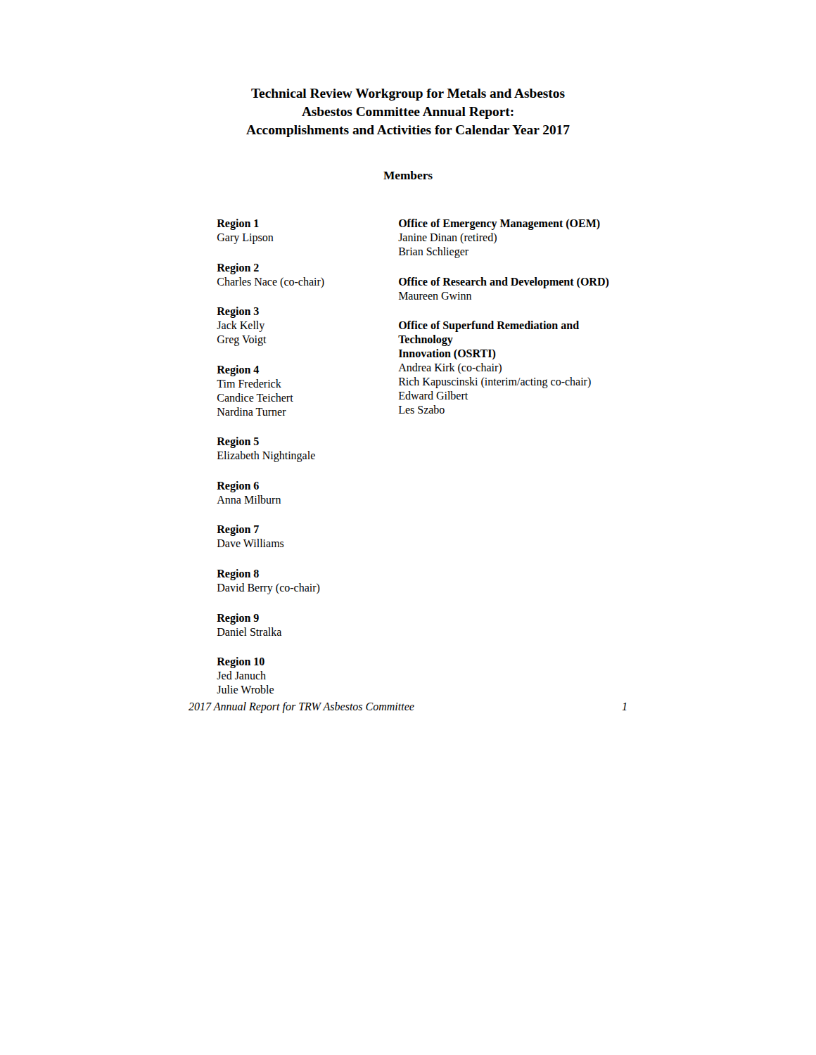Technical Review Workgroup for Metals and Asbestos Asbestos Committee Annual Report: Accomplishments and Activities for Calendar Year 2017
Members
Region 1
Gary Lipson
Region 2
Charles Nace (co-chair)
Region 3
Jack Kelly
Greg Voigt
Region 4
Tim Frederick
Candice Teichert
Nardina Turner
Region 5
Elizabeth Nightingale
Region 6
Anna Milburn
Region 7
Dave Williams
Region 8
David Berry (co-chair)
Region 9
Daniel Stralka
Region 10
Jed Januch
Julie Wroble
Office of Emergency Management (OEM)
Janine Dinan (retired)
Brian Schlieger
Office of Research and Development (ORD)
Maureen Gwinn
Office of Superfund Remediation and Technology
Innovation (OSRTI)
Andrea Kirk (co-chair)
Rich Kapuscinski (interim/acting co-chair)
Edward Gilbert
Les Szabo
2017 Annual Report for TRW Asbestos Committee 1